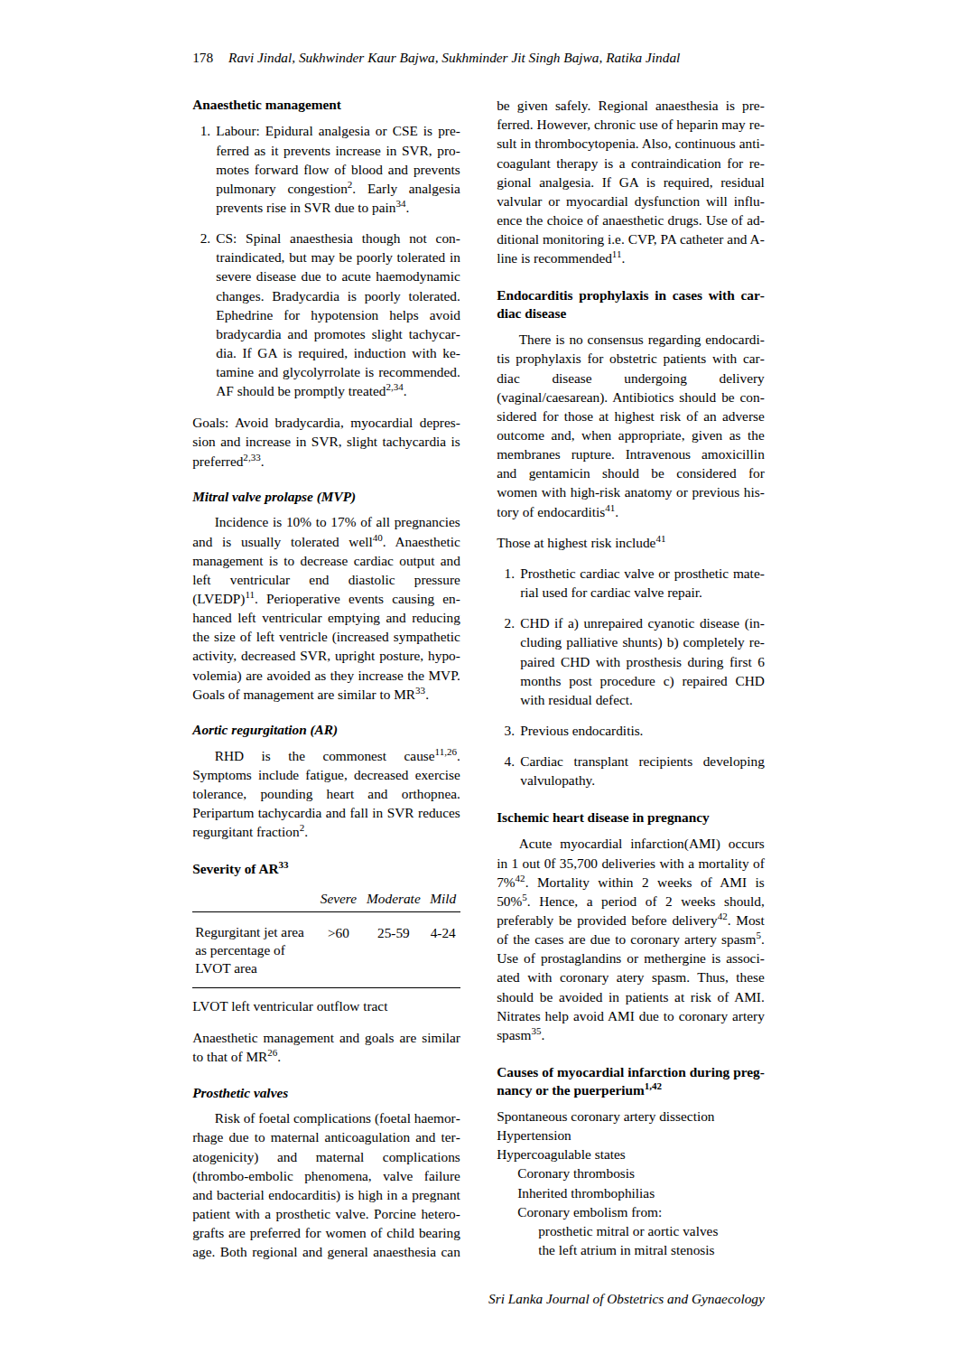178 Ravi Jindal, Sukhwinder Kaur Bajwa, Sukhminder Jit Singh Bajwa, Ratika Jindal
Anaesthetic management
Labour: Epidural analgesia or CSE is preferred as it prevents increase in SVR, promotes forward flow of blood and prevents pulmonary congestion2. Early analgesia prevents rise in SVR due to pain34.
CS: Spinal anaesthesia though not contraindicated, but may be poorly tolerated in severe disease due to acute haemodynamic changes. Bradycardia is poorly tolerated. Ephedrine for hypotension helps avoid bradycardia and promotes slight tachycardia. If GA is required, induction with ketamine and glycolyrrolate is recommended. AF should be promptly treated2,34.
Goals: Avoid bradycardia, myocardial depression and increase in SVR, slight tachycardia is preferred2,33.
Mitral valve prolapse (MVP)
Incidence is 10% to 17% of all pregnancies and is usually tolerated well40. Anaesthetic management is to decrease cardiac output and left ventricular end diastolic pressure (LVEDP)11. Perioperative events causing enhanced left ventricular emptying and reducing the size of left ventricle (increased sympathetic activity, decreased SVR, upright posture, hypovolemia) are avoided as they increase the MVP. Goals of management are similar to MR33.
Aortic regurgitation (AR)
RHD is the commonest cause11,26. Symptoms include fatigue, decreased exercise tolerance, pounding heart and orthopnea. Peripartum tachycardia and fall in SVR reduces regurgitant fraction2.
Severity of AR33
| | Severe | Moderate | Mild |
| --- | --- | --- | --- |
| Regurgitant jet area as percentage of LVOT area | >60 | 25-59 | 4-24 |
LVOT left ventricular outflow tract
Anaesthetic management and goals are similar to that of MR26.
Prosthetic valves
Risk of foetal complications (foetal haemorrhage due to maternal anticoagulation and teratogenicity) and maternal complications (thrombo-embolic phenomena, valve failure and bacterial endocarditis) is high in a pregnant patient with a prosthetic valve. Porcine heterografts are preferred for women of child bearing age. Both regional and general anaesthesia can be given safely. Regional anaesthesia is preferred. However, chronic use of heparin may result in thrombocytopenia. Also, continuous anticoagulant therapy is a contraindication for regional analgesia. If GA is required, residual valvular or myocardial dysfunction will influence the choice of anaesthetic drugs. Use of additional monitoring i.e. CVP, PA catheter and A-line is recommended11.
Endocarditis prophylaxis in cases with cardiac disease
There is no consensus regarding endocarditis prophylaxis for obstetric patients with cardiac disease undergoing delivery (vaginal/caesarean). Antibiotics should be considered for those at highest risk of an adverse outcome and, when appropriate, given as the membranes rupture. Intravenous amoxicillin and gentamicin should be considered for women with high-risk anatomy or previous history of endocarditis41.
Those at highest risk include41
Prosthetic cardiac valve or prosthetic material used for cardiac valve repair.
CHD if a) unrepaired cyanotic disease (including palliative shunts) b) completely repaired CHD with prosthesis during first 6 months post procedure c) repaired CHD with residual defect.
Previous endocarditis.
Cardiac transplant recipients developing valvulopathy.
Ischemic heart disease in pregnancy
Acute myocardial infarction(AMI) occurs in 1 out 0f 35,700 deliveries with a mortality of 7%42. Mortality within 2 weeks of AMI is 50%5. Hence, a period of 2 weeks should, preferably be provided before delivery42. Most of the cases are due to coronary artery spasm5. Use of prostaglandins or methergine is associated with coronary atery spasm. Thus, these should be avoided in patients at risk of AMI. Nitrates help avoid AMI due to coronary artery spasm35.
Causes of myocardial infarction during pregnancy or the puerperium1,42
Spontaneous coronary artery dissection
Hypertension
Hypercoagulable states
Coronary thrombosis
Inherited thrombophilias
Coronary embolism from:
prosthetic mitral or aortic valves
the left atrium in mitral stenosis
Sri Lanka Journal of Obstetrics and Gynaecology